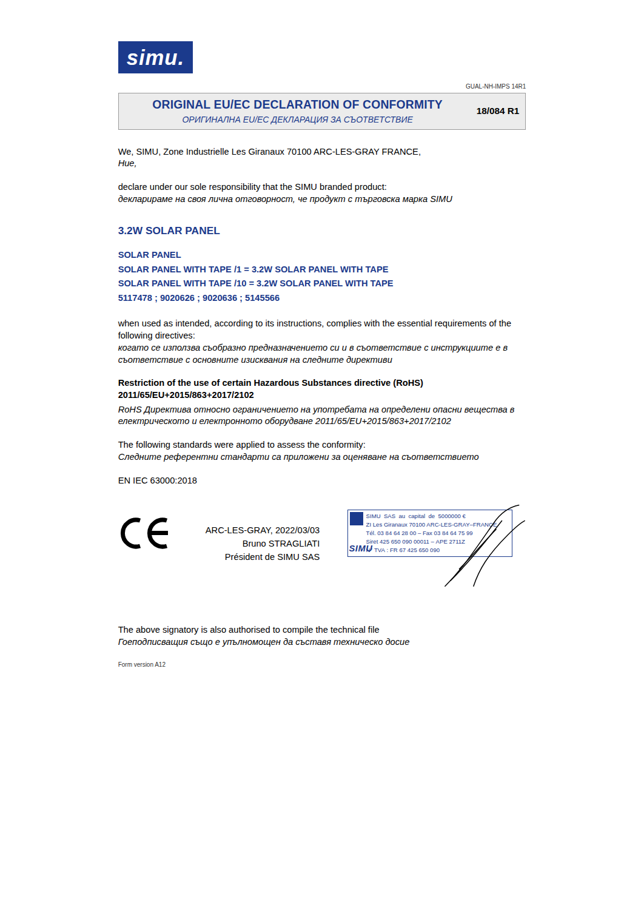simu.
GUAL-NH-IMPS 14R1
ORIGINAL EU/EC DECLARATION OF CONFORMITY
ОРИГИНАЛНА EU/EC ДЕКЛАРАЦИЯ ЗА СЪОТВЕТСТВИЕ
18/084 R1
We, SIMU, Zone Industrielle Les Giranaux 70100 ARC-LES-GRAY FRANCE, Ние,
declare under our sole responsibility that the SIMU branded product: декларираме на своя лична отговорност, че продукт с търговска марка SIMU
3.2W SOLAR PANEL
SOLAR PANEL
SOLAR PANEL WITH TAPE /1 = 3.2W SOLAR PANEL WITH TAPE
SOLAR PANEL WITH TAPE /10 = 3.2W SOLAR PANEL WITH TAPE
5117478 ; 9020626 ; 9020636 ; 5145566
when used as intended, according to its instructions, complies with the essential requirements of the following directives: когато се използва съобразно предназначението си и в съответствие с инструкциите е в съответствие с основните изисквания на следните директиви
Restriction of the use of certain Hazardous Substances directive (RoHS) 2011/65/EU+2015/863+2017/2102
RoHS Директива относно ограничението на употребата на определени опасни вещества в електрическото и електронното оборудване 2011/65/EU+2015/863+2017/2102
The following standards were applied to assess the conformity: Следните референтни стандарти са приложени за оценяване на съответствието
EN IEC 63000:2018
ARC-LES-GRAY, 2022/03/03
Bruno STRAGLIATI
Président de SIMU SAS
SIMU SAS au capital de 5000000 €
ZI Les Giranaux 70100 ARC-LES-GRAY–FRANCE
Tél. 03 84 64 28 00 – Fax 03 84 64 75 99
Siret 425 650 090 00011 – APE 2711Z
N° TVA : FR 67 425 650 090
SIMU
The above signatory is also authorised to compile the technical file Гоеподписващия също е упълномощен да съставя техническо досие
Form version A12